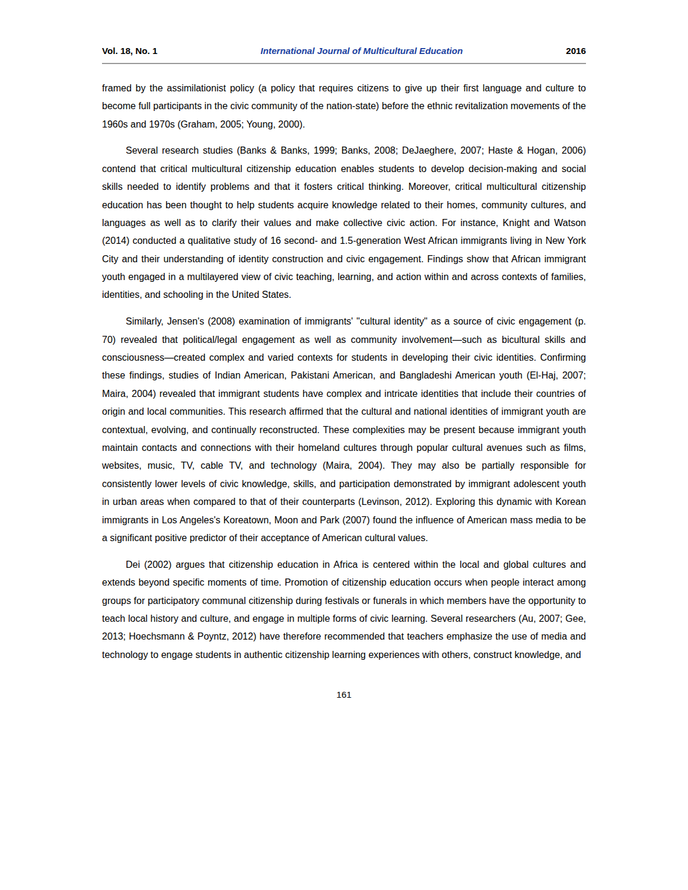Vol. 18, No. 1 International Journal of Multicultural Education 2016
framed by the assimilationist policy (a policy that requires citizens to give up their first language and culture to become full participants in the civic community of the nation-state) before the ethnic revitalization movements of the 1960s and 1970s (Graham, 2005; Young, 2000).
Several research studies (Banks & Banks, 1999; Banks, 2008; DeJaeghere, 2007; Haste & Hogan, 2006) contend that critical multicultural citizenship education enables students to develop decision-making and social skills needed to identify problems and that it fosters critical thinking. Moreover, critical multicultural citizenship education has been thought to help students acquire knowledge related to their homes, community cultures, and languages as well as to clarify their values and make collective civic action. For instance, Knight and Watson (2014) conducted a qualitative study of 16 second- and 1.5-generation West African immigrants living in New York City and their understanding of identity construction and civic engagement. Findings show that African immigrant youth engaged in a multilayered view of civic teaching, learning, and action within and across contexts of families, identities, and schooling in the United States.
Similarly, Jensen's (2008) examination of immigrants' "cultural identity" as a source of civic engagement (p. 70) revealed that political/legal engagement as well as community involvement—such as bicultural skills and consciousness—created complex and varied contexts for students in developing their civic identities. Confirming these findings, studies of Indian American, Pakistani American, and Bangladeshi American youth (El-Haj, 2007; Maira, 2004) revealed that immigrant students have complex and intricate identities that include their countries of origin and local communities. This research affirmed that the cultural and national identities of immigrant youth are contextual, evolving, and continually reconstructed. These complexities may be present because immigrant youth maintain contacts and connections with their homeland cultures through popular cultural avenues such as films, websites, music, TV, cable TV, and technology (Maira, 2004). They may also be partially responsible for consistently lower levels of civic knowledge, skills, and participation demonstrated by immigrant adolescent youth in urban areas when compared to that of their counterparts (Levinson, 2012). Exploring this dynamic with Korean immigrants in Los Angeles's Koreatown, Moon and Park (2007) found the influence of American mass media to be a significant positive predictor of their acceptance of American cultural values.
Dei (2002) argues that citizenship education in Africa is centered within the local and global cultures and extends beyond specific moments of time. Promotion of citizenship education occurs when people interact among groups for participatory communal citizenship during festivals or funerals in which members have the opportunity to teach local history and culture, and engage in multiple forms of civic learning. Several researchers (Au, 2007; Gee, 2013; Hoechsmann & Poyntz, 2012) have therefore recommended that teachers emphasize the use of media and technology to engage students in authentic citizenship learning experiences with others, construct knowledge, and
161